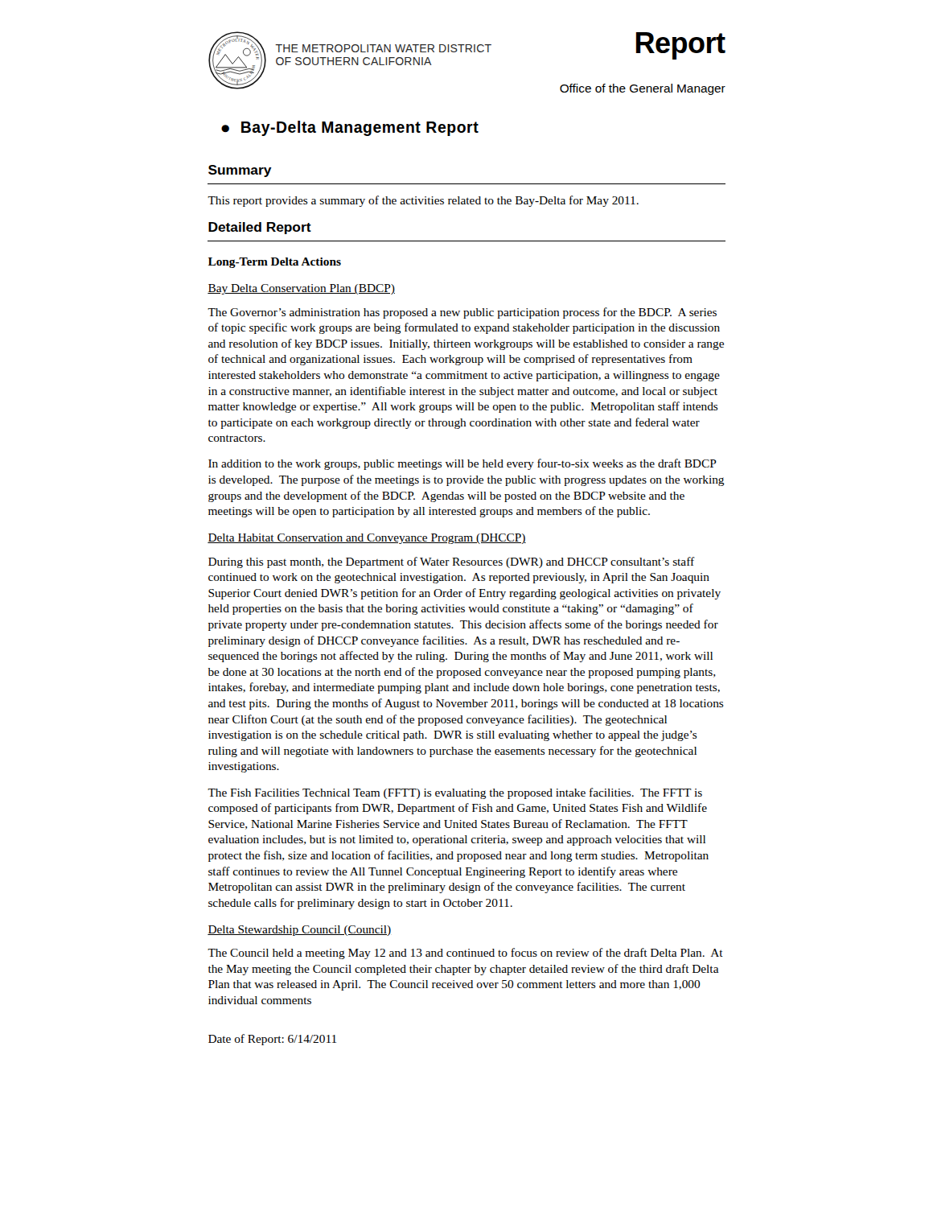METROPOLITAN WATER DISTRICT SOUTHERN CALIFORNIA
THE METROPOLITAN WATER DISTRICT OF SOUTHERN CALIFORNIA
Report
Office of the General Manager
●Bay-Delta Management Report
Summary
This report provides a summary of the activities related to the Bay-Delta for May 2011.
Detailed Report
Long-Term Delta Actions
Bay Delta Conservation Plan (BDCP)
The Governor’s administration has proposed a new public participation process for the BDCP. A series of topic specific work groups are being formulated to expand stakeholder participation in the discussion and resolution of key BDCP issues. Initially, thirteen workgroups will be established to consider a range of technical and organizational issues. Each workgroup will be comprised of representatives from interested stakeholders who demonstrate “a commitment to active participation, a willingness to engage in a constructive manner, an identifiable interest in the subject matter and outcome, and local or subject matter knowledge or expertise.” All work groups will be open to the public. Metropolitan staff intends to participate on each workgroup directly or through coordination with other state and federal water contractors.
In addition to the work groups, public meetings will be held every four-to-six weeks as the draft BDCP is developed. The purpose of the meetings is to provide the public with progress updates on the working groups and the development of the BDCP. Agendas will be posted on the BDCP website and the meetings will be open to participation by all interested groups and members of the public.
Delta Habitat Conservation and Conveyance Program (DHCCP)
During this past month, the Department of Water Resources (DWR) and DHCCP consultant’s staff continued to work on the geotechnical investigation. As reported previously, in April the San Joaquin Superior Court denied DWR’s petition for an Order of Entry regarding geological activities on privately held properties on the basis that the boring activities would constitute a “taking” or “damaging” of private property under pre-condemnation statutes. This decision affects some of the borings needed for preliminary design of DHCCP conveyance facilities. As a result, DWR has rescheduled and re-sequenced the borings not affected by the ruling. During the months of May and June 2011, work will be done at 30 locations at the north end of the proposed conveyance near the proposed pumping plants, intakes, forebay, and intermediate pumping plant and include down hole borings, cone penetration tests, and test pits. During the months of August to November 2011, borings will be conducted at 18 locations near Clifton Court (at the south end of the proposed conveyance facilities). The geotechnical investigation is on the schedule critical path. DWR is still evaluating whether to appeal the judge’s ruling and will negotiate with landowners to purchase the easements necessary for the geotechnical investigations.
The Fish Facilities Technical Team (FFTT) is evaluating the proposed intake facilities. The FFTT is composed of participants from DWR, Department of Fish and Game, United States Fish and Wildlife Service, National Marine Fisheries Service and United States Bureau of Reclamation. The FFTT evaluation includes, but is not limited to, operational criteria, sweep and approach velocities that will protect the fish, size and location of facilities, and proposed near and long term studies. Metropolitan staff continues to review the All Tunnel Conceptual Engineering Report to identify areas where Metropolitan can assist DWR in the preliminary design of the conveyance facilities. The current schedule calls for preliminary design to start in October 2011.
Delta Stewardship Council (Council)
The Council held a meeting May 12 and 13 and continued to focus on review of the draft Delta Plan. At the May meeting the Council completed their chapter by chapter detailed review of the third draft Delta Plan that was released in April. The Council received over 50 comment letters and more than 1,000 individual comments
Date of Report: 6/14/2011